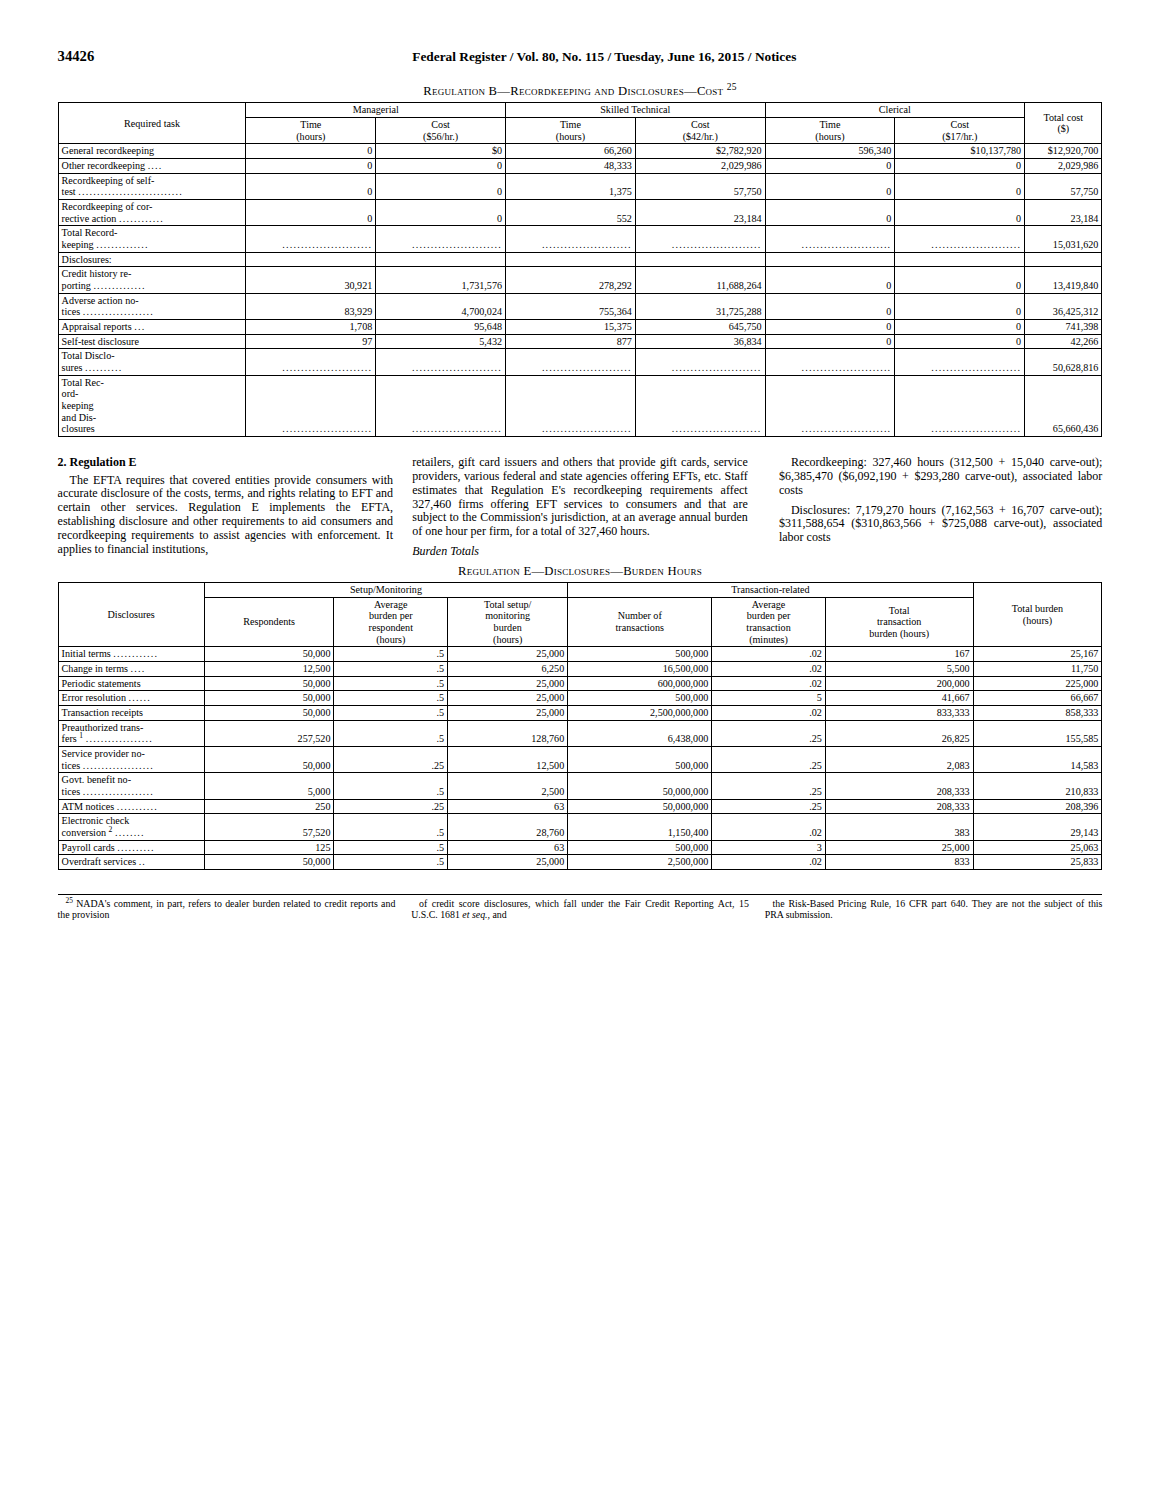34426 Federal Register / Vol. 80, No. 115 / Tuesday, June 16, 2015 / Notices
Regulation B—Recordkeeping and Disclosures—Cost 25
| Required task | Managerial | Skilled Technical | Clerical | Total cost ($) |
| --- | --- | --- | --- | --- |
| Time (hours) | Cost ($56/hr.) | Time (hours) | Cost ($42/hr.) | Time (hours) | Cost ($17/hr.) |
| General recordkeeping | 0 | $0 | 66,260 | $2,782,920 | 596,340 | $10,137,780 | $12,920,700 |
| Other recordkeeping .... | 0 | 0 | 48,333 | 2,029,986 | 0 | 0 | 2,029,986 |
| Recordkeeping of self- test ............................ | 0 | 0 | 1,375 | 57,750 | 0 | 0 | 57,750 |
| Recordkeeping of cor- rective action ............ | 0 | 0 | 552 | 23,184 | 0 | 0 | 23,184 |
| Total Record- keeping .............. | ........................ | ........................ | ........................ | ........................ | ........................ | ........................ | 15,031,620 |
| Disclosures: | | | | | | | |
| Credit history re- porting .............. | 30,921 | 1,731,576 | 278,292 | 11,688,264 | 0 | 0 | 13,419,840 |
| Adverse action no- tices ................... | 83,929 | 4,700,024 | 755,364 | 31,725,288 | 0 | 0 | 36,425,312 |
| Appraisal reports ... | 1,708 | 95,648 | 15,375 | 645,750 | 0 | 0 | 741,398 |
| Self-test disclosure | 97 | 5,432 | 877 | 36,834 | 0 | 0 | 42,266 |
| Total Disclo- sures .......... | ........................ | ........................ | ........................ | ........................ | ........................ | ........................ | 50,628,816 |
| Total Rec- ord- keeping and Dis- closures | ........................ | ........................ | ........................ | ........................ | ........................ | ........................ | 65,660,436 |
2. Regulation E
The EFTA requires that covered entities provide consumers with accurate disclosure of the costs, terms, and rights relating to EFT and certain other services. Regulation E implements the EFTA, establishing disclosure and other requirements to aid consumers and recordkeeping requirements to assist agencies with enforcement. It applies to financial institutions,
retailers, gift card issuers and others that provide gift cards, service providers, various federal and state agencies offering EFTs, etc. Staff estimates that Regulation E's recordkeeping requirements affect 327,460 firms offering EFT services to consumers and that are subject to the Commission's jurisdiction, at an average annual burden of one hour per firm, for a total of 327,460 hours.
Burden Totals
Recordkeeping: 327,460 hours (312,500 + 15,040 carve-out); $6,385,470 ($6,092,190 + $293,280 carve-out), associated labor costs
Disclosures: 7,179,270 hours (7,162,563 + 16,707 carve-out); $311,588,654 ($310,863,566 + $725,088 carve-out), associated labor costs
Regulation E—Disclosures—Burden Hours
| Disclosures | Setup/Monitoring | Transaction-related | Total burden (hours) |
| --- | --- | --- | --- |
| Respondents | Average burden per respondent (hours) | Total setup/ monitoring burden (hours) | Number of transactions | Average burden per transaction (minutes) | Total transaction burden (hours) |
| Initial terms ............ | 50,000 | .5 | 25,000 | 500,000 | .02 | 167 | 25,167 |
| Change in terms .... | 12,500 | .5 | 6,250 | 16,500,000 | .02 | 5,500 | 11,750 |
| Periodic statements | 50,000 | .5 | 25,000 | 600,000,000 | .02 | 200,000 | 225,000 |
| Error resolution ...... | 50,000 | .5 | 25,000 | 500,000 | 5 | 41,667 | 66,667 |
| Transaction receipts | 50,000 | .5 | 25,000 | 2,500,000,000 | .02 | 833,333 | 858,333 |
| Preauthorized trans- fers 1 .................. | 257,520 | .5 | 128,760 | 6,438,000 | .25 | 26,825 | 155,585 |
| Service provider no- tices ................... | 50,000 | .25 | 12,500 | 500,000 | .25 | 2,083 | 14,583 |
| Govt. benefit no- tices ................... | 5,000 | .5 | 2,500 | 50,000,000 | .25 | 208,333 | 210,833 |
| ATM notices ........... | 250 | .25 | 63 | 50,000,000 | .25 | 208,333 | 208,396 |
| Electronic check conversion 2 ........ | 57,520 | .5 | 28,760 | 1,150,400 | .02 | 383 | 29,143 |
| Payroll cards .......... | 125 | .5 | 63 | 500,000 | 3 | 25,000 | 25,063 |
| Overdraft services .. | 50,000 | .5 | 25,000 | 2,500,000 | .02 | 833 | 25,833 |
25 NADA's comment, in part, refers to dealer burden related to credit reports and the provision
of credit score disclosures, which fall under the Fair Credit Reporting Act, 15 U.S.C. 1681 et seq., and
the Risk-Based Pricing Rule, 16 CFR part 640. They are not the subject of this PRA submission.